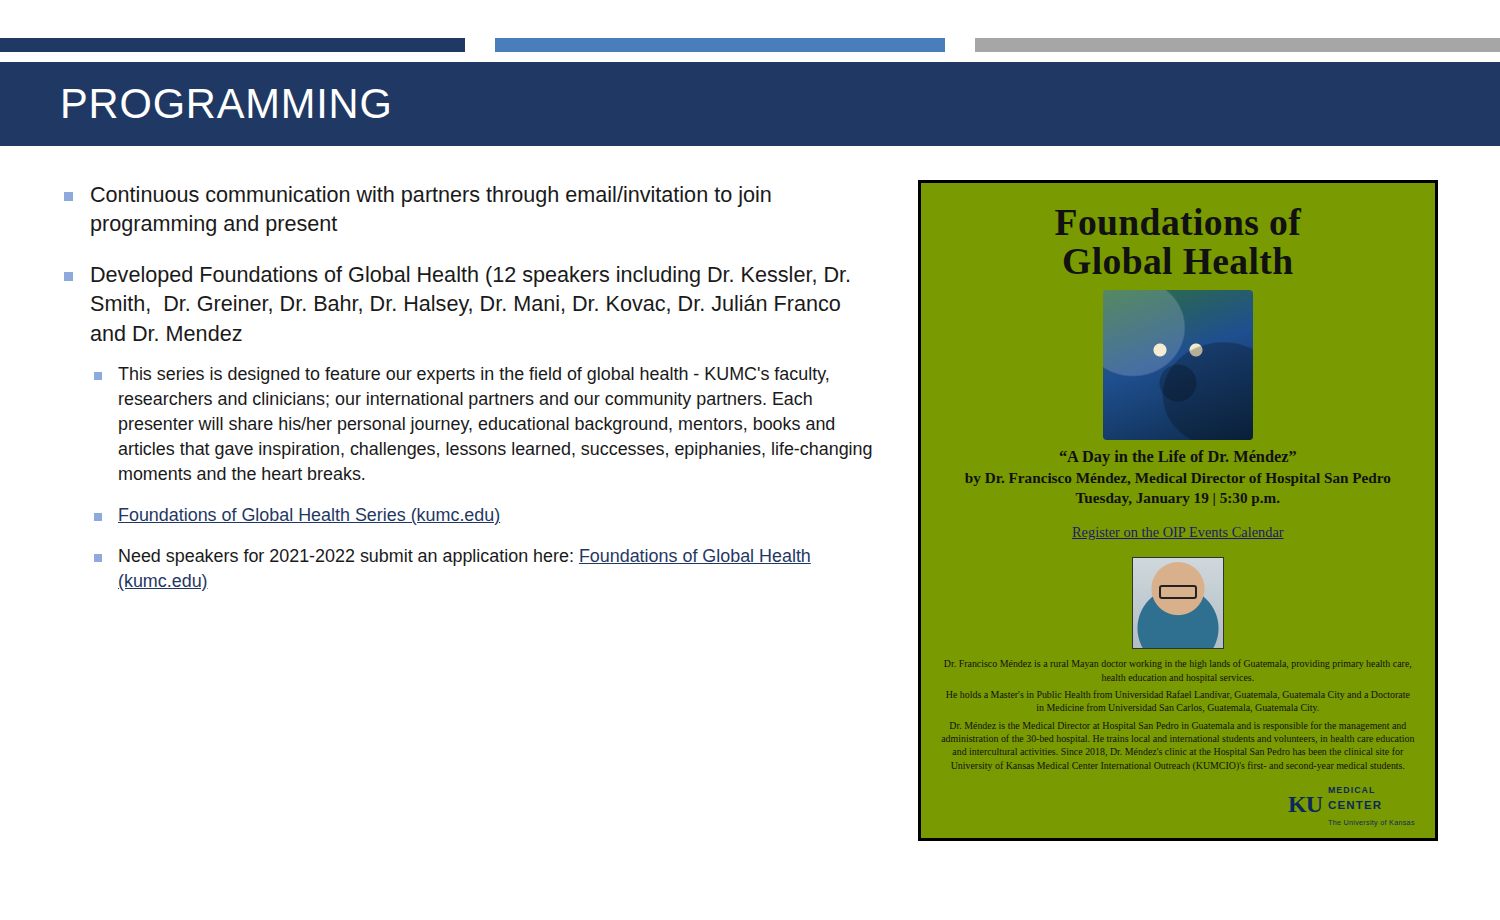PROGRAMMING
Continuous communication with partners through email/invitation to join programming and present
Developed Foundations of Global Health (12 speakers including Dr. Kessler, Dr. Smith, Dr. Greiner, Dr. Bahr, Dr. Halsey, Dr. Mani, Dr. Kovac, Dr. Julián Franco and Dr. Mendez
This series is designed to feature our experts in the field of global health - KUMC's faculty, researchers and clinicians; our international partners and our community partners. Each presenter will share his/her personal journey, educational background, mentors, books and articles that gave inspiration, challenges, lessons learned, successes, epiphanies, life-changing moments and the heart breaks.
Foundations of Global Health Series (kumc.edu)
Need speakers for 2021-2022 submit an application here: Foundations of Global Health (kumc.edu)
Foundations of
Global Health
“A Day in the Life of Dr. Méndez”
by Dr. Francisco Méndez, Medical Director of Hospital San Pedro
Tuesday, January 19 | 5:30 p.m.
Register on the OIP Events Calendar
Dr. Francisco Méndez is a rural Mayan doctor working in the high lands of Guatemala, providing primary health care, health education and hospital services.
He holds a Master's in Public Health from Universidad Rafael Landívar, Guatemala, Guatemala City and a Doctorate in Medicine from Universidad San Carlos, Guatemala, Guatemala City.
Dr. Méndez is the Medical Director at Hospital San Pedro in Guatemala and is responsible for the management and administration of the 30-bed hospital. He trains local and international students and volunteers, in health care education and intercultural activities. Since 2018, Dr. Méndez's clinic at the Hospital San Pedro has been the clinical site for University of Kansas Medical Center International Outreach (KUMCIO)'s first- and second-year medical students.
KU MEDICAL
CENTER
The University of Kansas